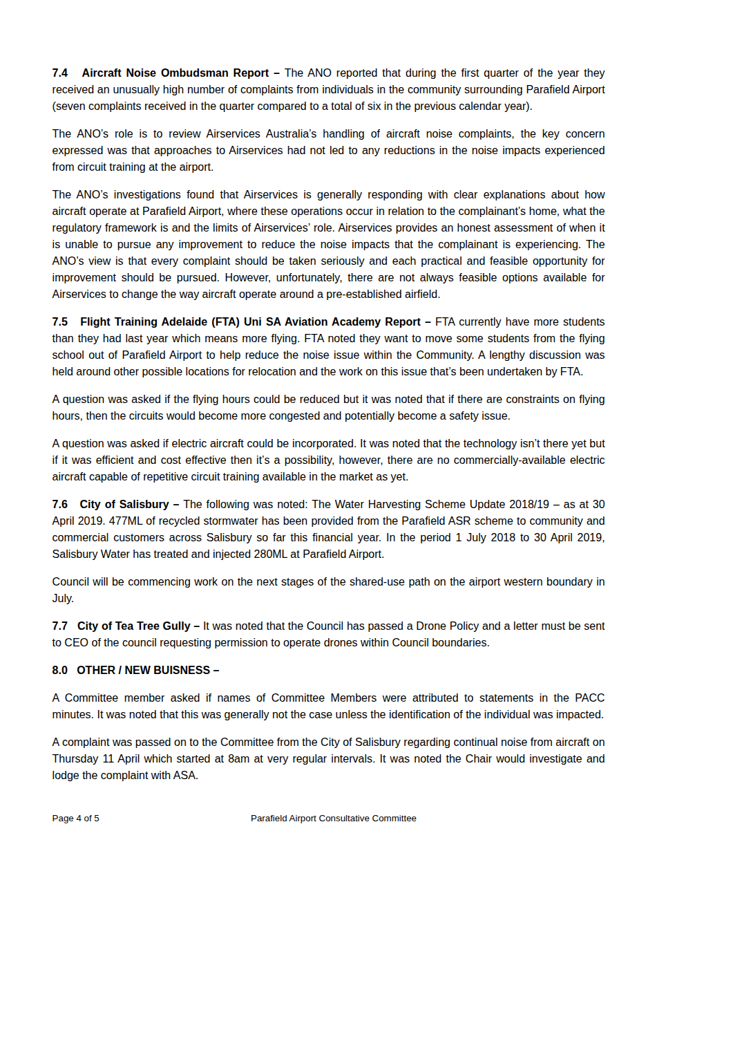7.4 Aircraft Noise Ombudsman Report – The ANO reported that during the first quarter of the year they received an unusually high number of complaints from individuals in the community surrounding Parafield Airport (seven complaints received in the quarter compared to a total of six in the previous calendar year).
The ANO’s role is to review Airservices Australia’s handling of aircraft noise complaints, the key concern expressed was that approaches to Airservices had not led to any reductions in the noise impacts experienced from circuit training at the airport.
The ANO’s investigations found that Airservices is generally responding with clear explanations about how aircraft operate at Parafield Airport, where these operations occur in relation to the complainant’s home, what the regulatory framework is and the limits of Airservices’ role. Airservices provides an honest assessment of when it is unable to pursue any improvement to reduce the noise impacts that the complainant is experiencing. The ANO’s view is that every complaint should be taken seriously and each practical and feasible opportunity for improvement should be pursued. However, unfortunately, there are not always feasible options available for Airservices to change the way aircraft operate around a pre-established airfield.
7.5 Flight Training Adelaide (FTA) Uni SA Aviation Academy Report – FTA currently have more students than they had last year which means more flying. FTA noted they want to move some students from the flying school out of Parafield Airport to help reduce the noise issue within the Community. A lengthy discussion was held around other possible locations for relocation and the work on this issue that’s been undertaken by FTA.
A question was asked if the flying hours could be reduced but it was noted that if there are constraints on flying hours, then the circuits would become more congested and potentially become a safety issue.
A question was asked if electric aircraft could be incorporated. It was noted that the technology isn’t there yet but if it was efficient and cost effective then it’s a possibility, however, there are no commercially-available electric aircraft capable of repetitive circuit training available in the market as yet.
7.6 City of Salisbury – The following was noted: The Water Harvesting Scheme Update 2018/19 – as at 30 April 2019. 477ML of recycled stormwater has been provided from the Parafield ASR scheme to community and commercial customers across Salisbury so far this financial year. In the period 1 July 2018 to 30 April 2019, Salisbury Water has treated and injected 280ML at Parafield Airport.
Council will be commencing work on the next stages of the shared-use path on the airport western boundary in July.
7.7 City of Tea Tree Gully – It was noted that the Council has passed a Drone Policy and a letter must be sent to CEO of the council requesting permission to operate drones within Council boundaries.
8.0 OTHER / NEW BUISNESS –
A Committee member asked if names of Committee Members were attributed to statements in the PACC minutes. It was noted that this was generally not the case unless the identification of the individual was impacted.
A complaint was passed on to the Committee from the City of Salisbury regarding continual noise from aircraft on Thursday 11 April which started at 8am at very regular intervals. It was noted the Chair would investigate and lodge the complaint with ASA.
Page 4 of 5 Parafield Airport Consultative Committee